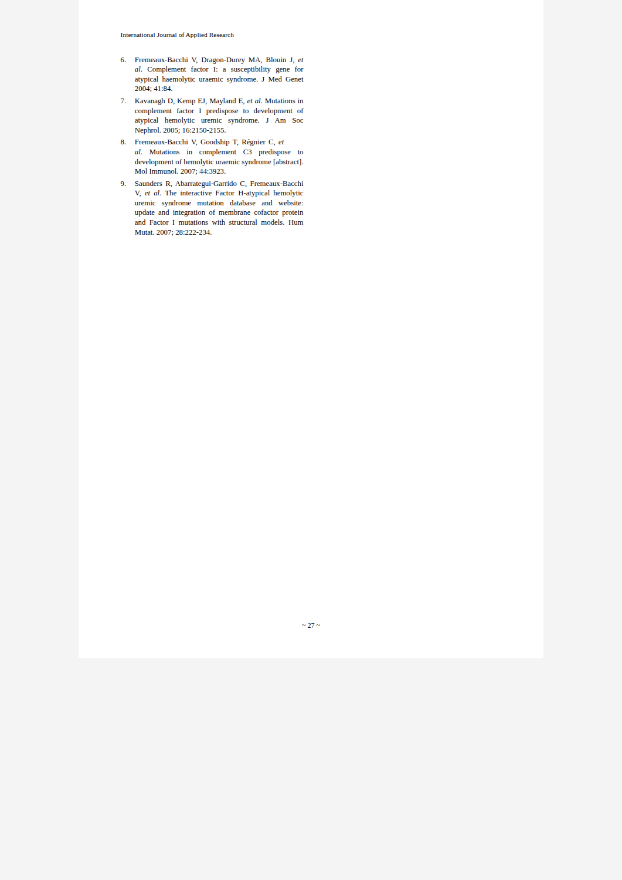International Journal of Applied Research
6. Fremeaux-Bacchi V, Dragon-Durey MA, Blouin J, et al. Complement factor I: a susceptibility gene for atypical haemolytic uraemic syndrome. J Med Genet 2004; 41:84.
7. Kavanagh D, Kemp EJ, Mayland E, et al. Mutations in complement factor I predispose to development of atypical hemolytic uremic syndrome. J Am Soc Nephrol. 2005; 16:2150-2155.
8. Fremeaux-Bacchi V, Goodship T, Régnier C, et al. Mutations in complement C3 predispose to development of hemolytic uraemic syndrome [abstract]. Mol Immunol. 2007; 44:3923.
9. Saunders R, Abarrategui-Garrido C, Fremeaux-Bacchi V, et al. The interactive Factor H-atypical hemolytic uremic syndrome mutation database and website: update and integration of membrane cofactor protein and Factor I mutations with structural models. Hum Mutat. 2007; 28:222-234.
~ 27 ~